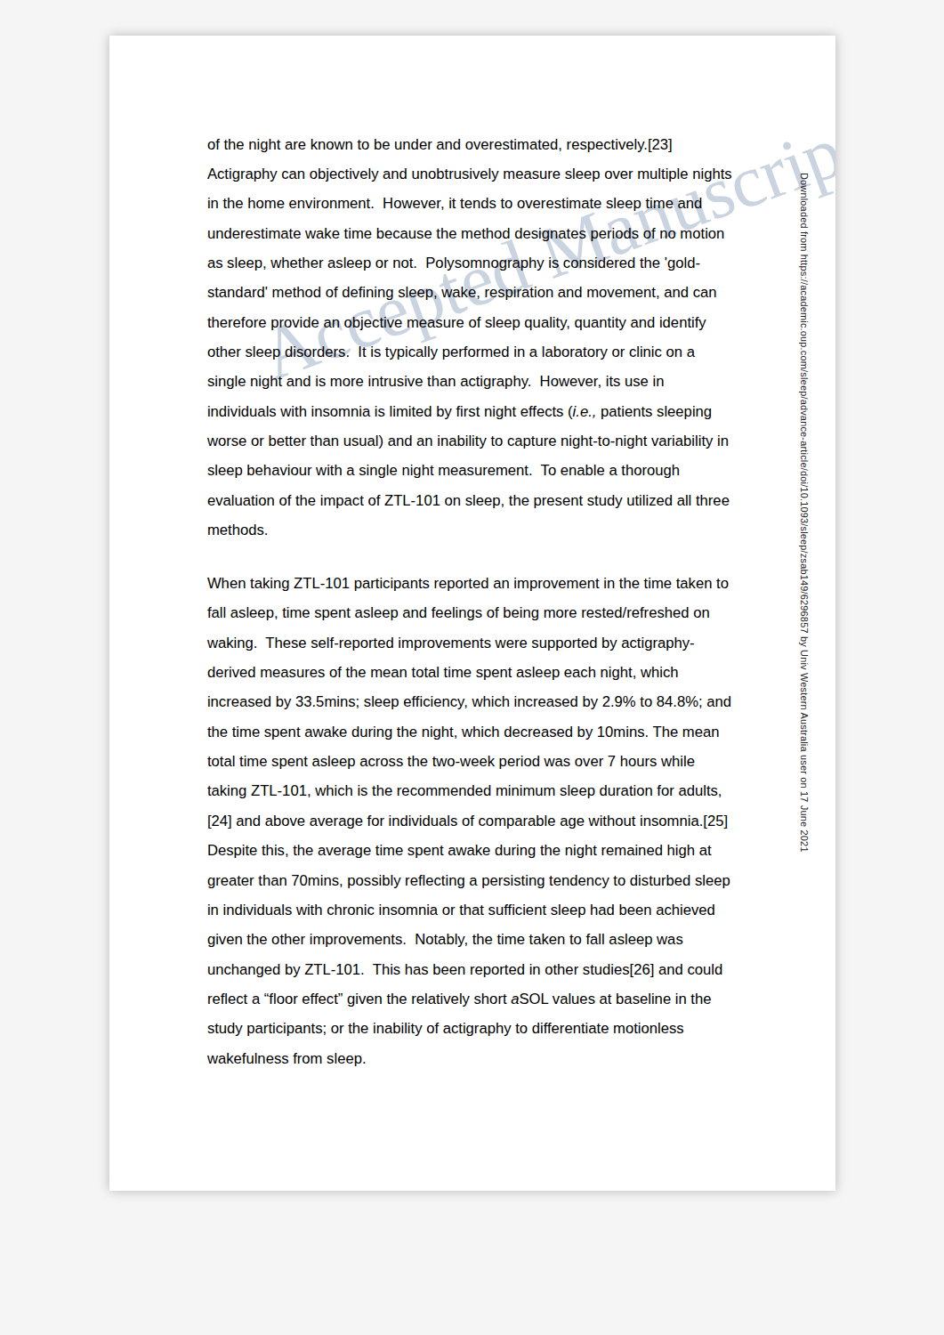Accepted Manuscript
Downloaded from https://academic.oup.com/sleep/advance-article/doi/10.1093/sleep/zsab149/6296857 by Univ Western Australia user on 17 June 2021
of the night are known to be under and overestimated, respectively.[23] Actigraphy can objectively and unobtrusively measure sleep over multiple nights in the home environment. However, it tends to overestimate sleep time and underestimate wake time because the method designates periods of no motion as sleep, whether asleep or not. Polysomnography is considered the 'gold-standard' method of defining sleep, wake, respiration and movement, and can therefore provide an objective measure of sleep quality, quantity and identify other sleep disorders. It is typically performed in a laboratory or clinic on a single night and is more intrusive than actigraphy. However, its use in individuals with insomnia is limited by first night effects (i.e., patients sleeping worse or better than usual) and an inability to capture night-to-night variability in sleep behaviour with a single night measurement. To enable a thorough evaluation of the impact of ZTL-101 on sleep, the present study utilized all three methods.
When taking ZTL-101 participants reported an improvement in the time taken to fall asleep, time spent asleep and feelings of being more rested/refreshed on waking. These self-reported improvements were supported by actigraphy-derived measures of the mean total time spent asleep each night, which increased by 33.5mins; sleep efficiency, which increased by 2.9% to 84.8%; and the time spent awake during the night, which decreased by 10mins. The mean total time spent asleep across the two-week period was over 7 hours while taking ZTL-101, which is the recommended minimum sleep duration for adults,[24] and above average for individuals of comparable age without insomnia.[25] Despite this, the average time spent awake during the night remained high at greater than 70mins, possibly reflecting a persisting tendency to disturbed sleep in individuals with chronic insomnia or that sufficient sleep had been achieved given the other improvements. Notably, the time taken to fall asleep was unchanged by ZTL-101. This has been reported in other studies[26] and could reflect a “floor effect” given the relatively short a SOL values at baseline in the study participants; or the inability of actigraphy to differentiate motionless wakefulness from sleep.